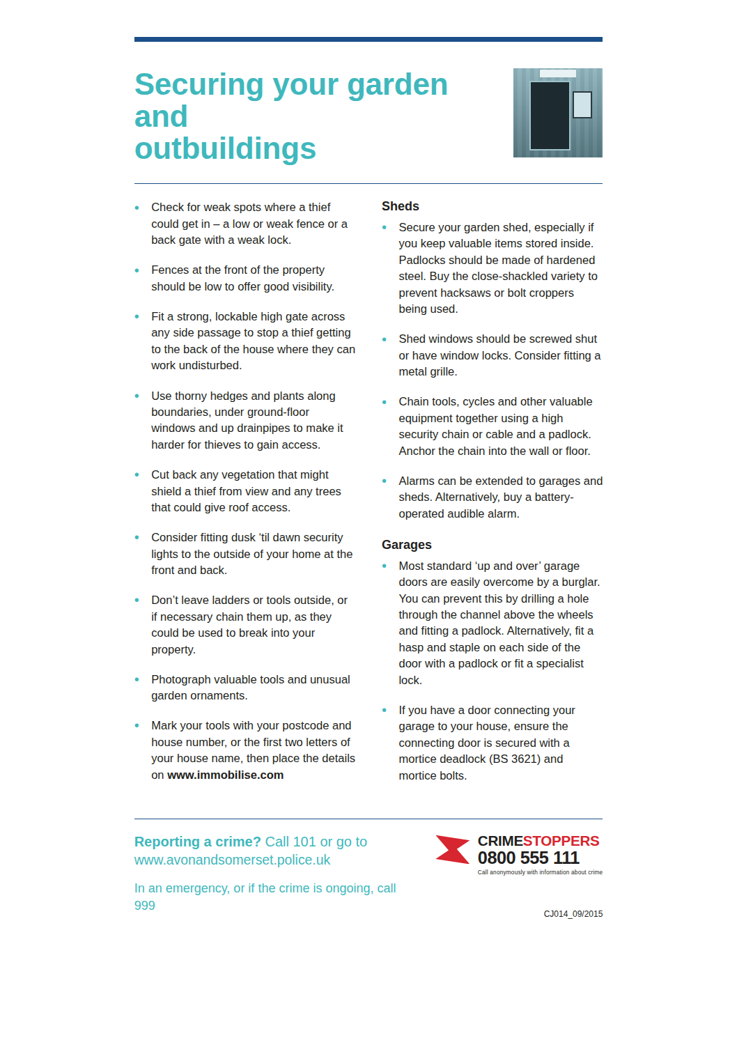Securing your garden and
outbuildings
Check for weak spots where a thief could get in – a low or weak fence or a back gate with a weak lock.
Fences at the front of the property should be low to offer good visibility.
Fit a strong, lockable high gate across any side passage to stop a thief getting to the back of the house where they can work undisturbed.
Use thorny hedges and plants along boundaries, under ground-floor windows and up drainpipes to make it harder for thieves to gain access.
Cut back any vegetation that might shield a thief from view and any trees that could give roof access.
Consider fitting dusk ‘til dawn security lights to the outside of your home at the front and back.
Don’t leave ladders or tools outside, or if necessary chain them up, as they could be used to break into your property.
Photograph valuable tools and unusual garden ornaments.
Mark your tools with your postcode and house number, or the first two letters of your house name, then place the details on www.immobilise.com
Sheds
Secure your garden shed, especially if you keep valuable items stored inside. Padlocks should be made of hardened steel. Buy the close-shackled variety to prevent hacksaws or bolt croppers being used.
Shed windows should be screwed shut or have window locks. Consider fitting a metal grille.
Chain tools, cycles and other valuable equipment together using a high security chain or cable and a padlock. Anchor the chain into the wall or floor.
Alarms can be extended to garages and sheds. Alternatively, buy a battery-operated audible alarm.
Garages
Most standard ‘up and over’ garage doors are easily overcome by a burglar. You can prevent this by drilling a hole through the channel above the wheels and fitting a padlock. Alternatively, fit a hasp and staple on each side of the door with a padlock or fit a specialist lock.
If you have a door connecting your garage to your house, ensure the connecting door is secured with a mortice deadlock (BS 3621) and mortice bolts.
Reporting a crime? Call 101 or go to www.avonandsomerset.police.uk In an emergency, or if the crime is ongoing, call 999
CRIME STOPPERS
0800 555 111
Call anonymously with information about crime
CJ014_09/2015